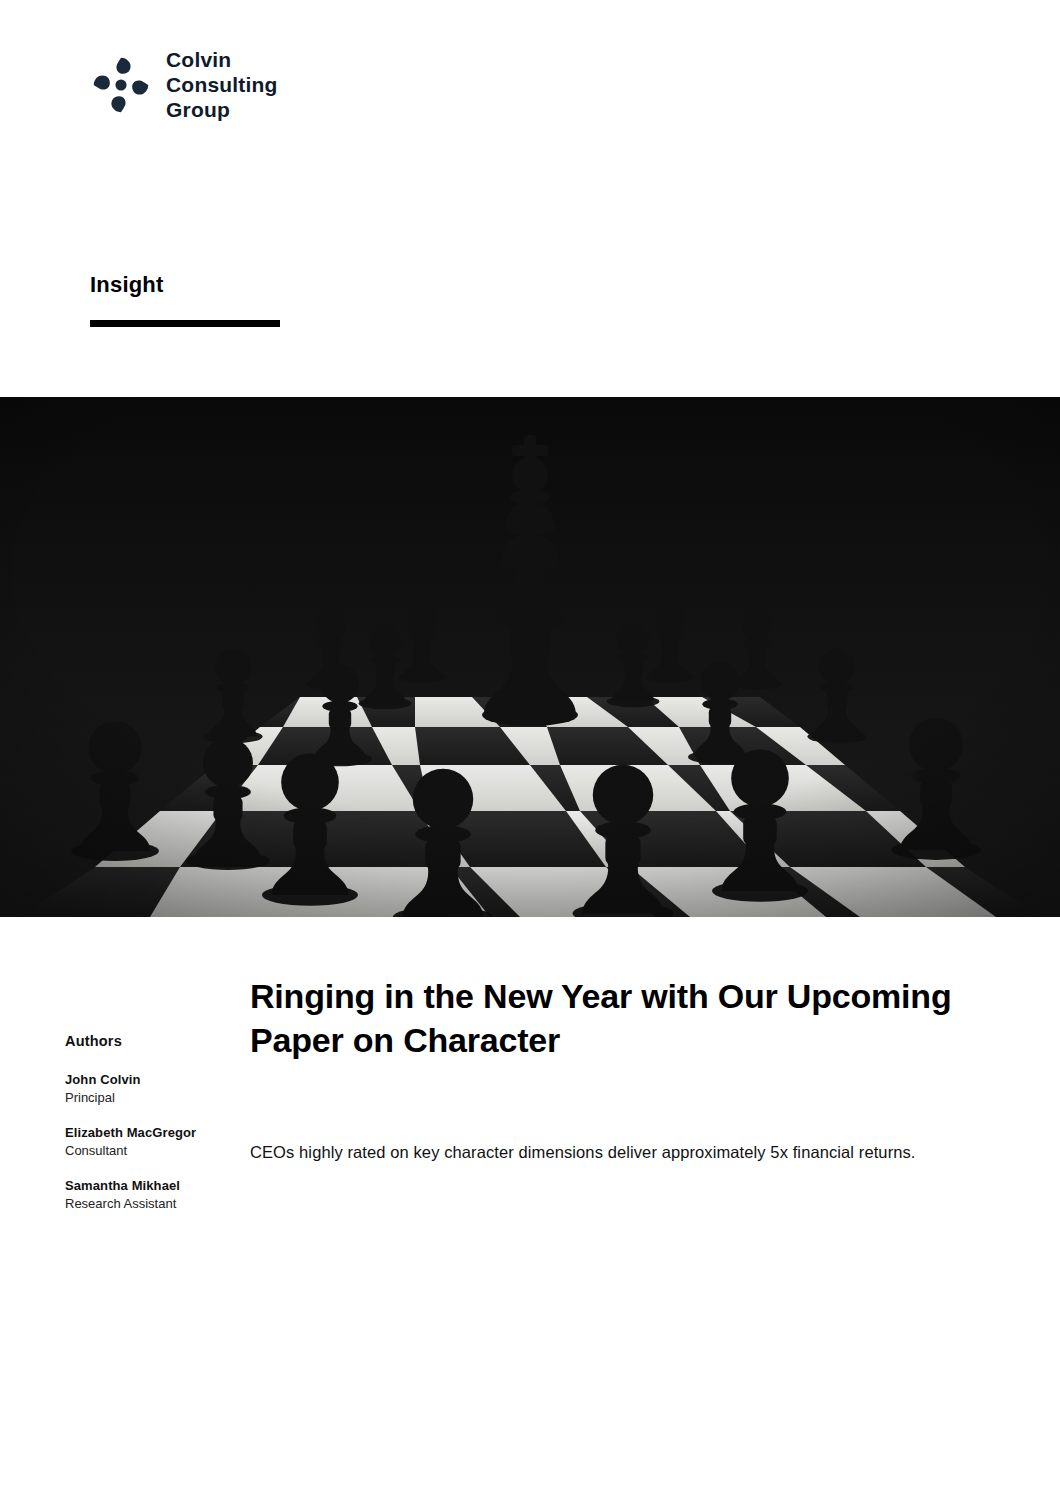Colvin
Consulting
Group
Insight
Authors
John Colvin Principal
Elizabeth MacGregor Consultant
Samantha Mikhael Research Assistant
Ringing in the New Year with Our Upcoming Paper on Character
CEOs highly rated on key character dimensions deliver approximately 5x financial returns.